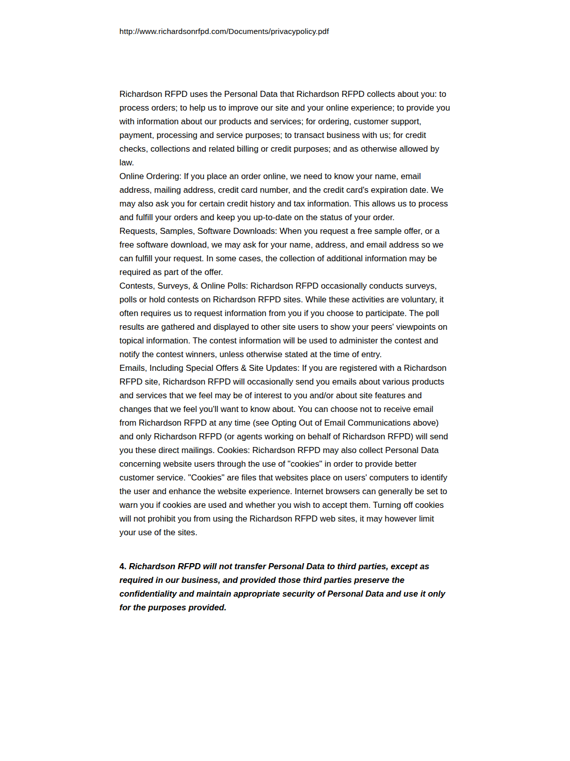http://www.richardsonrfpd.com/Documents/privacypolicy.pdf
Richardson RFPD uses the Personal Data that Richardson RFPD collects about you: to process orders; to help us to improve our site and your online experience; to provide you with information about our products and services; for ordering, customer support, payment, processing and service purposes; to transact business with us; for credit checks, collections and related billing or credit purposes; and as otherwise allowed by law.
Online Ordering: If you place an order online, we need to know your name, email address, mailing address, credit card number, and the credit card's expiration date. We may also ask you for certain credit history and tax information. This allows us to process and fulfill your orders and keep you up-to-date on the status of your order.
Requests, Samples, Software Downloads: When you request a free sample offer, or a free software download, we may ask for your name, address, and email address so we can fulfill your request. In some cases, the collection of additional information may be required as part of the offer.
Contests, Surveys, & Online Polls: Richardson RFPD occasionally conducts surveys, polls or hold contests on Richardson RFPD sites. While these activities are voluntary, it often requires us to request information from you if you choose to participate. The poll results are gathered and displayed to other site users to show your peers' viewpoints on topical information. The contest information will be used to administer the contest and notify the contest winners, unless otherwise stated at the time of entry.
Emails, Including Special Offers & Site Updates: If you are registered with a Richardson RFPD site, Richardson RFPD will occasionally send you emails about various products and services that we feel may be of interest to you and/or about site features and changes that we feel you'll want to know about. You can choose not to receive email from Richardson RFPD at any time (see Opting Out of Email Communications above) and only Richardson RFPD (or agents working on behalf of Richardson RFPD) will send you these direct mailings. Cookies: Richardson RFPD may also collect Personal Data concerning website users through the use of "cookies" in order to provide better customer service. "Cookies" are files that websites place on users' computers to identify the user and enhance the website experience. Internet browsers can generally be set to warn you if cookies are used and whether you wish to accept them. Turning off cookies will not prohibit you from using the Richardson RFPD web sites, it may however limit your use of the sites.
4. Richardson RFPD will not transfer Personal Data to third parties, except as required in our business, and provided those third parties preserve the confidentiality and maintain appropriate security of Personal Data and use it only for the purposes provided.